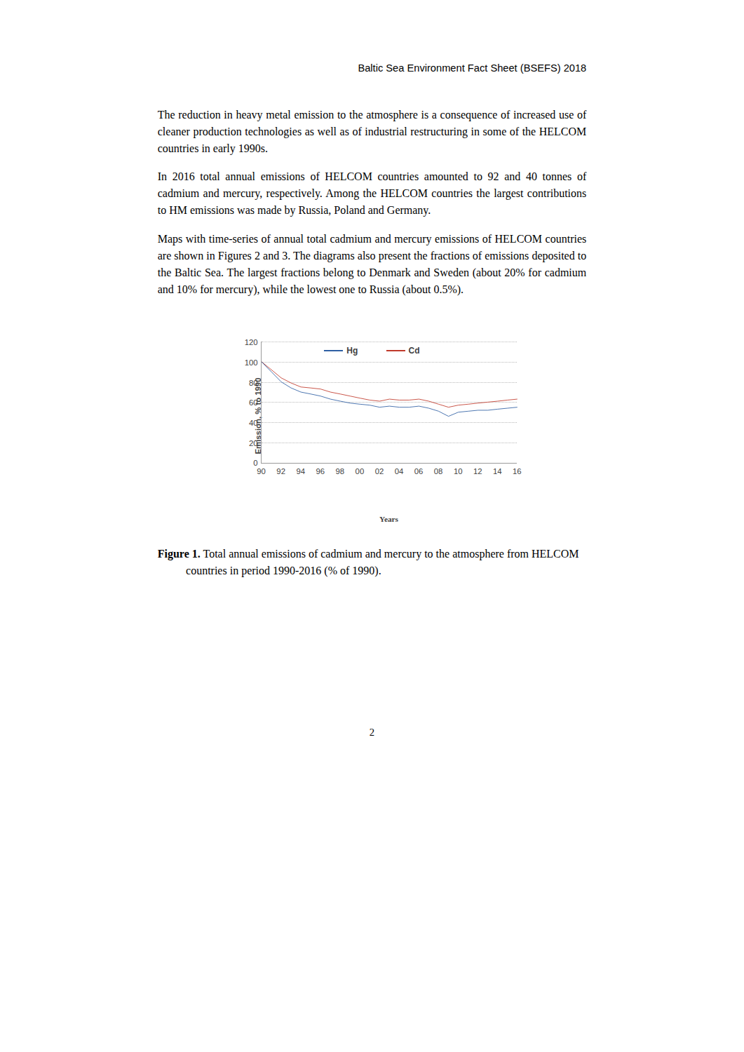Baltic Sea Environment Fact Sheet (BSEFS) 2018
The reduction in heavy metal emission to the atmosphere is a consequence of increased use of cleaner production technologies as well as of industrial restructuring in some of the HELCOM countries in early 1990s.
In 2016 total annual emissions of HELCOM countries amounted to 92 and 40 tonnes of cadmium and mercury, respectively. Among the HELCOM countries the largest contributions to HM emissions was made by Russia, Poland and Germany.
Maps with time-series of annual total cadmium and mercury emissions of HELCOM countries are shown in Figures 2 and 3. The diagrams also present the fractions of emissions deposited to the Baltic Sea. The largest fractions belong to Denmark and Sweden (about 20% for cadmium and 10% for mercury), while the lowest one to Russia (about 0.5%).
Emission, % to 1990
Hg Cd
120
100
80
60
40
20
0
90 92 94 96 98 00 02 04 06 08 10 12 14 16
Years
Figure 1. Total annual emissions of cadmium and mercury to the atmosphere from HELCOM countries in period 1990-2016 (% of 1990).
2